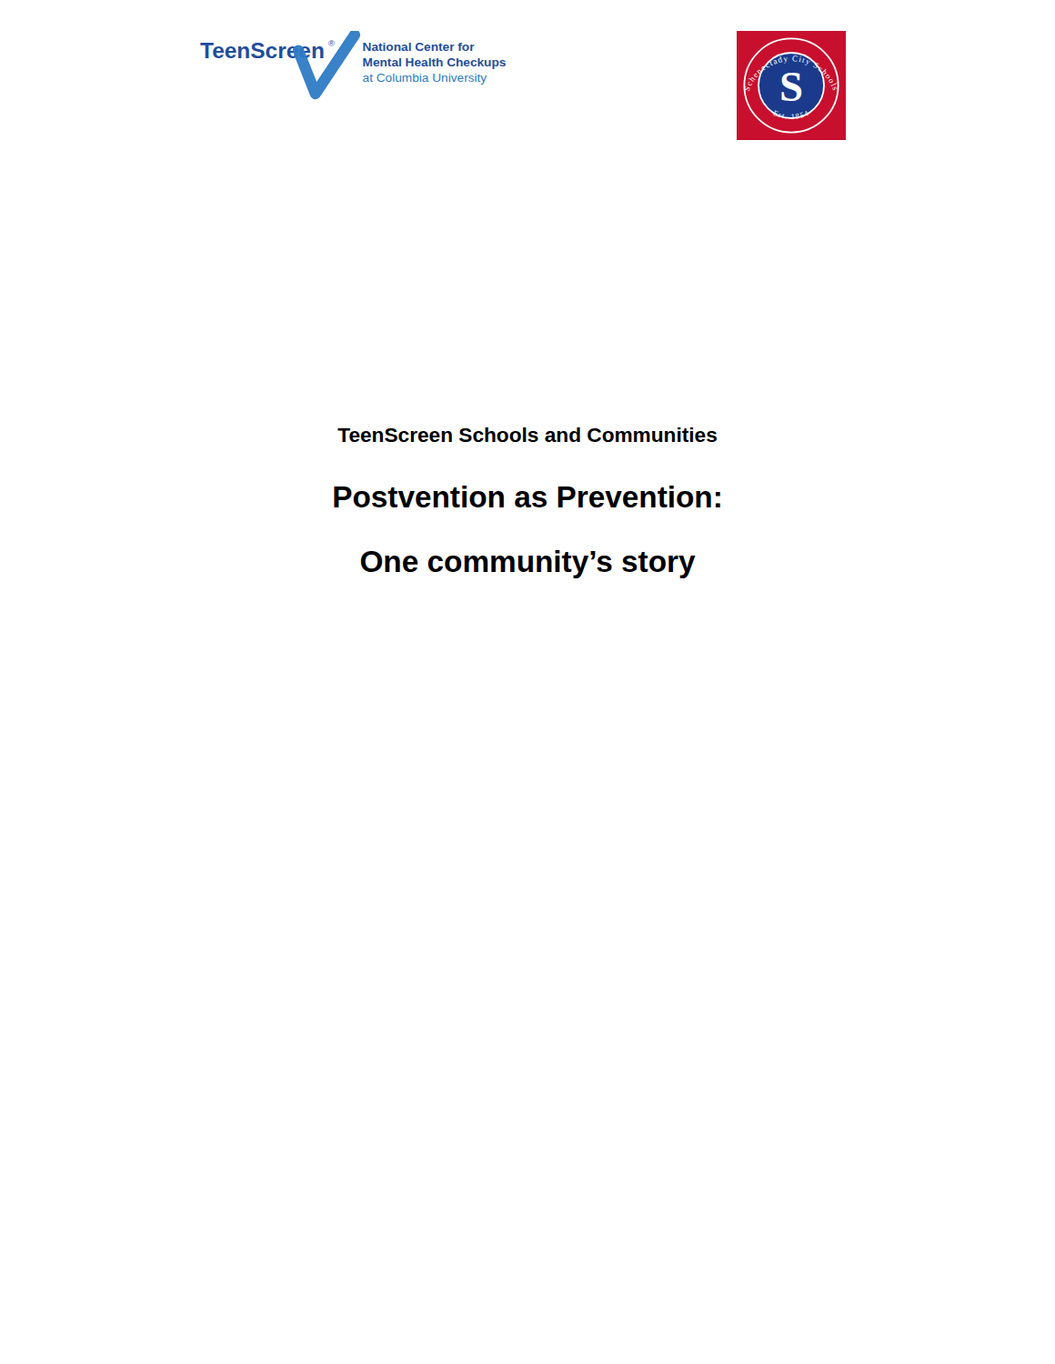TeenScreen ® National Center for Mental Health Checkups at Columbia University
Schenectady City Schools Est. 1854 S
TeenScreen Schools and Communities
Postvention as Prevention:
One community’s story